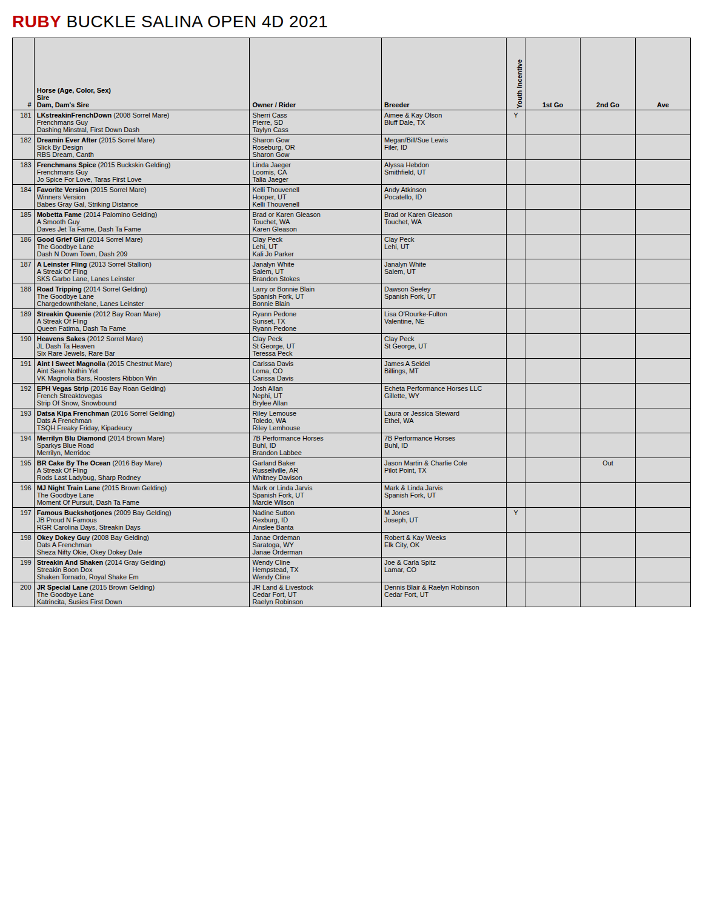RUBY BUCKLE SALINA OPEN 4D 2021
| # | Horse (Age, Color, Sex) Sire Dam, Dam's Sire | Owner / Rider | Breeder | Youth Incentive | 1st Go | 2nd Go | Ave |
| --- | --- | --- | --- | --- | --- | --- | --- |
| 181 | LKstreakinFrenchDown (2008 Sorrel Mare) Frenchmans Guy Dashing Minstral, First Down Dash | Sherri Cass Pierre, SD Taylyn Cass | Aimee & Kay Olson Bluff Dale, TX | Y | | | |
| 182 | Dreamin Ever After (2015 Sorrel Mare) Slick By Design RBS Dream, Canth | Sharon Gow Roseburg, OR Sharon Gow | Megan/Bill/Sue Lewis Filer, ID | | | | |
| 183 | Frenchmans Spice (2015 Buckskin Gelding) Frenchmans Guy Jo Spice For Love, Taras First Love | Linda Jaeger Loomis, CA Talia Jaeger | Alyssa Hebdon Smithfield, UT | | | | |
| 184 | Favorite Version (2015 Sorrel Mare) Winners Version Babes Gray Gal, Striking Distance | Kelli Thouvenell Hooper, UT Kelli Thouvenell | Andy Atkinson Pocatello, ID | | | | |
| 185 | Mobetta Fame (2014 Palomino Gelding) A Smooth Guy Daves Jet Ta Fame, Dash Ta Fame | Brad or Karen Gleason Touchet, WA Karen Gleason | Brad or Karen Gleason Touchet, WA | | | | |
| 186 | Good Grief Girl (2014 Sorrel Mare) The Goodbye Lane Dash N Down Town, Dash 209 | Clay Peck Lehi, UT Kali Jo Parker | Clay Peck Lehi, UT | | | | |
| 187 | A Leinster Fling (2013 Sorrel Stallion) A Streak Of Fling SKS Garbo Lane, Lanes Leinster | Janalyn White Salem, UT Brandon Stokes | Janalyn White Salem, UT | | | | |
| 188 | Road Tripping (2014 Sorrel Gelding) The Goodbye Lane Chargedownthelane, Lanes Leinster | Larry or Bonnie Blain Spanish Fork, UT Bonnie Blain | Dawson Seeley Spanish Fork, UT | | | | |
| 189 | Streakin Queenie (2012 Bay Roan Mare) A Streak Of Fling Queen Fatima, Dash Ta Fame | Ryann Pedone Sunset, TX Ryann Pedone | Lisa O'Rourke-Fulton Valentine, NE | | | | |
| 190 | Heavens Sakes (2012 Sorrel Mare) JL Dash Ta Heaven Six Rare Jewels, Rare Bar | Clay Peck St George, UT Teressa Peck | Clay Peck St George, UT | | | | |
| 191 | Aint I Sweet Magnolia (2015 Chestnut Mare) Aint Seen Nothin Yet VK Magnolia Bars, Roosters Ribbon Win | Carissa Davis Loma, CO Carissa Davis | James A Seidel Billings, MT | | | | |
| 192 | EPH Vegas Strip (2016 Bay Roan Gelding) French Streaktovegas Strip Of Snow, Snowbound | Josh Allan Nephi, UT Brylee Allan | Echeta Performance Horses LLC Gillette, WY | | | | |
| 193 | Datsa Kipa Frenchman (2016 Sorrel Gelding) Dats A Frenchman TSQH Freaky Friday, Kipadeucy | Riley Lemouse Toledo, WA Riley Lemhouse | Laura or Jessica Steward Ethel, WA | | | | |
| 194 | Merrilyn Blu Diamond (2014 Brown Mare) Sparkys Blue Road Merrilyn, Merridoc | 7B Performance Horses Buhl, ID Brandon Labbee | 7B Performance Horses Buhl, ID | | | | |
| 195 | BR Cake By The Ocean (2016 Bay Mare) A Streak Of Fling Rods Last Ladybug, Sharp Rodney | Garland Baker Russellville, AR Whitney Davison | Jason Martin & Charlie Cole Pilot Point, TX | | | Out | |
| 196 | MJ Night Train Lane (2015 Brown Gelding) The Goodbye Lane Moment Of Pursuit, Dash Ta Fame | Mark or Linda Jarvis Spanish Fork, UT Marcie Wilson | Mark & Linda Jarvis Spanish Fork, UT | | | | |
| 197 | Famous Buckshotjones (2009 Bay Gelding) JB Proud N Famous RGR Carolina Days, Streakin Days | Nadine Sutton Rexburg, ID Ainslee Banta | M Jones Joseph, UT | Y | | | |
| 198 | Okey Dokey Guy (2008 Bay Gelding) Dats A Frenchman Sheza Nifty Okie, Okey Dokey Dale | Janae Ordeman Saratoga, WY Janae Orderman | Robert & Kay Weeks Elk City, OK | | | | |
| 199 | Streakin And Shaken (2014 Gray Gelding) Streakin Boon Dox Shaken Tornado, Royal Shake Em | Wendy Cline Hempstead, TX Wendy Cline | Joe & Carla Spitz Lamar, CO | | | | |
| 200 | JR Special Lane (2015 Brown Gelding) The Goodbye Lane Katrincita, Susies First Down | JR Land & Livestock Cedar Fort, UT Raelyn Robinson | Dennis Blair & Raelyn Robinson Cedar Fort, UT | | | | |